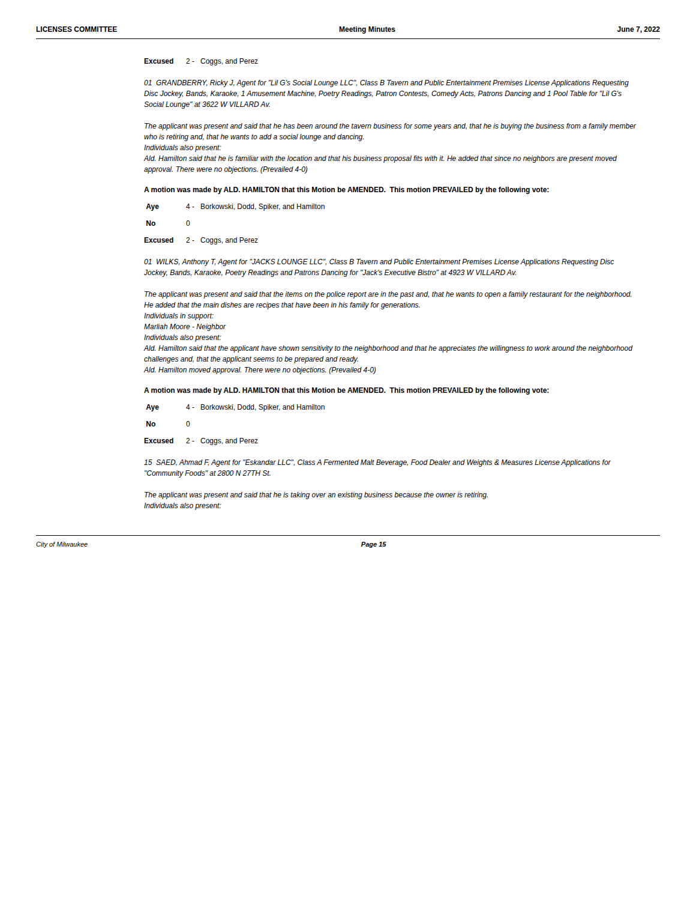LICENSES COMMITTEE
Meeting Minutes
June 7, 2022
Excused 2 -Coggs, and Perez
01 GRANDBERRY, Ricky J, Agent for "Lil G's Social Lounge LLC", Class B Tavern and Public Entertainment Premises License Applications Requesting Disc Jockey, Bands, Karaoke, 1 Amusement Machine, Poetry Readings, Patron Contests, Comedy Acts, Patrons Dancing and 1 Pool Table for "Lil G's Social Lounge" at 3622 W VILLARD Av.
The applicant was present and said that he has been around the tavern business for some years and, that he is buying the business from a family member who is retiring and, that he wants to add a social lounge and dancing.
Individuals also present:
Ald. Hamilton said that he is familiar with the location and that his business proposal fits with it. He added that since no neighbors are present moved approval. There were no objections. (Prevailed 4-0)
A motion was made by ALD. HAMILTON that this Motion be AMENDED. This motion PREVAILED by the following vote:
Aye 4 -Borkowski, Dodd, Spiker, and Hamilton
No 0
Excused 2 -Coggs, and Perez
01 WILKS, Anthony T, Agent for "JACKS LOUNGE LLC", Class B Tavern and Public Entertainment Premises License Applications Requesting Disc Jockey, Bands, Karaoke, Poetry Readings and Patrons Dancing for "Jack's Executive Bistro" at 4923 W VILLARD Av.
The applicant was present and said that the items on the police report are in the past and, that he wants to open a family restaurant for the neighborhood. He added that the main dishes are recipes that have been in his family for generations.
Individuals in support:
Marliah Moore - Neighbor
Individuals also present:
Ald. Hamilton said that the applicant have shown sensitivity to the neighborhood and that he appreciates the willingness to work around the neighborhood challenges and, that the applicant seems to be prepared and ready.
Ald. Hamilton moved approval. There were no objections. (Prevailed 4-0)
A motion was made by ALD. HAMILTON that this Motion be AMENDED. This motion PREVAILED by the following vote:
Aye 4 -Borkowski, Dodd, Spiker, and Hamilton
No 0
Excused 2 -Coggs, and Perez
15 SAED, Ahmad F, Agent for "Eskandar LLC", Class A Fermented Malt Beverage, Food Dealer and Weights & Measures License Applications for "Community Foods" at 2800 N 27TH St.
The applicant was present and said that he is taking over an existing business because the owner is retiring.
Individuals also present:
City of Milwaukee
Page 15